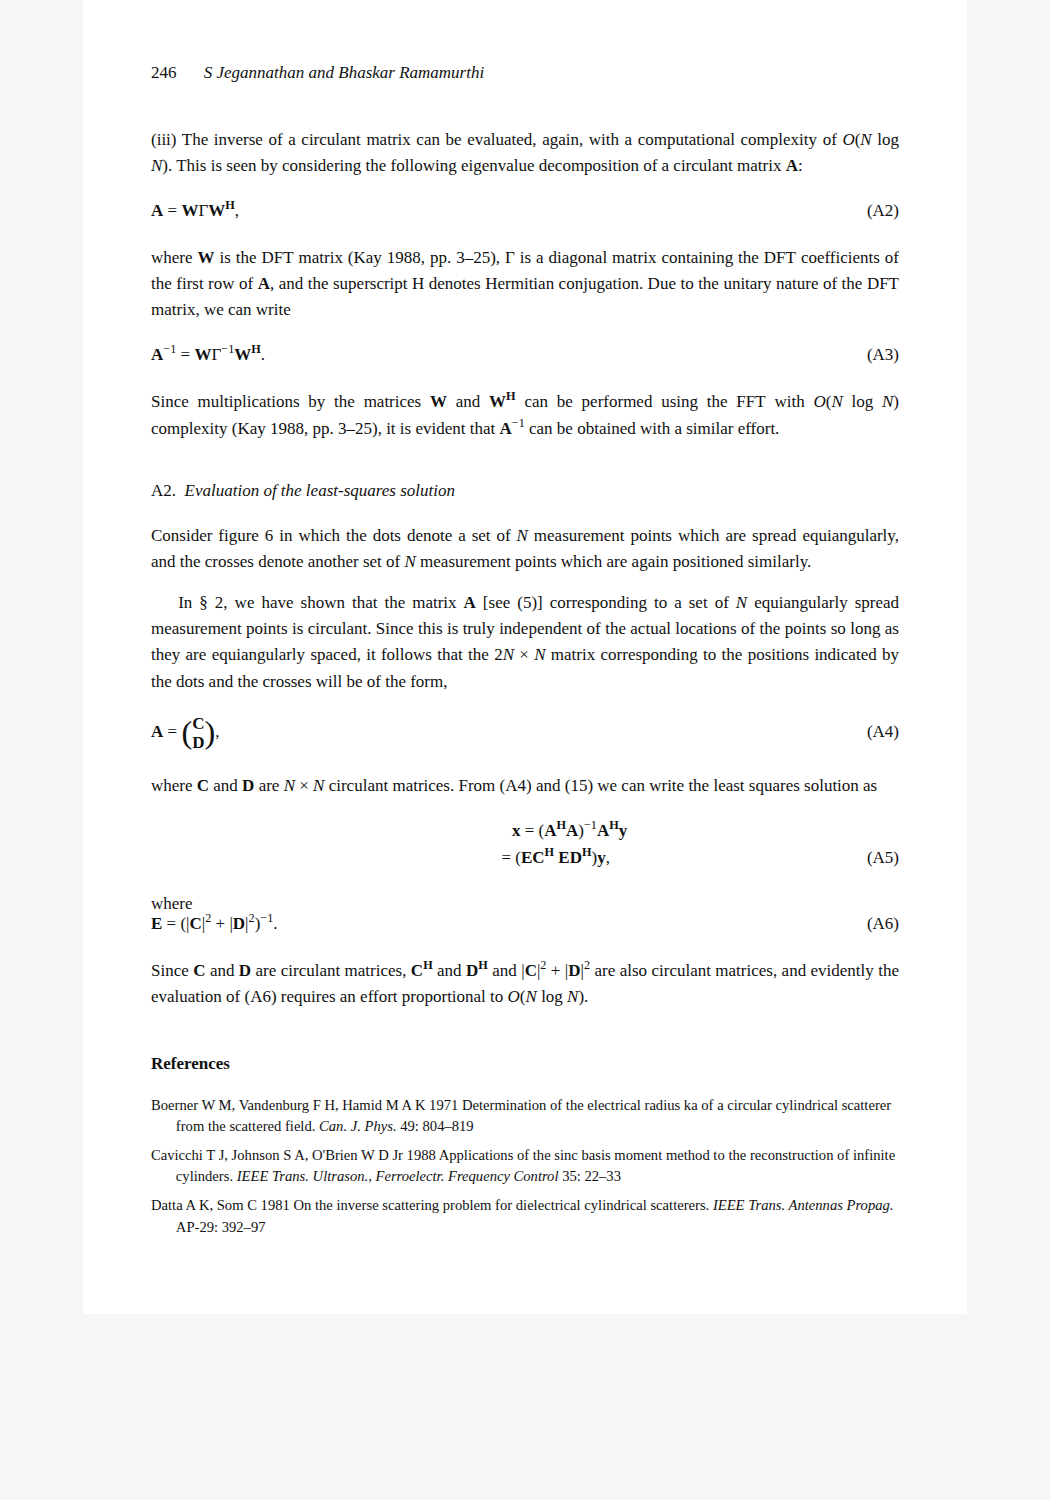246 S Jegannathan and Bhaskar Ramamurthi
(iii) The inverse of a circulant matrix can be evaluated, again, with a computational complexity of O(N log N). This is seen by considering the following eigenvalue decomposition of a circulant matrix A:
A = WΓWH, (A2)
where W is the DFT matrix (Kay 1988, pp. 3–25), Γ is a diagonal matrix containing the DFT coefficients of the first row of A, and the superscript H denotes Hermitian conjugation. Due to the unitary nature of the DFT matrix, we can write
A−1 = WΓ−1WH. (A3)
Since multiplications by the matrices W and WH can be performed using the FFT with O(N log N) complexity (Kay 1988, pp. 3–25), it is evident that A−1 can be obtained with a similar effort.
A2. Evaluation of the least-squares solution
Consider figure 6 in which the dots denote a set of N measurement points which are spread equiangularly, and the crosses denote another set of N measurement points which are again positioned similarly.
In § 2, we have shown that the matrix A [see (5)] corresponding to a set of N equiangularly spread measurement points is circulant. Since this is truly independent of the actual locations of the points so long as they are equiangularly spaced, it follows that the 2N × N matrix corresponding to the positions indicated by the dots and the crosses will be of the form,
A = (C
D), (A4)
where C and D are N × N circulant matrices. From (A4) and (15) we can write the least squares solution as
x = (AHA)−1AHy
= (ECH EDH)y, (A5)
where
E = (|C|2 + |D|2)−1. (A6)
Since C and D are circulant matrices, CH and DH and |C|2 + |D|2 are also circulant matrices, and evidently the evaluation of (A6) requires an effort proportional to O(N log N).
References
Boerner W M, Vandenburg F H, Hamid M A K 1971 Determination of the electrical radius ka of a circular cylindrical scatterer from the scattered field. Can. J. Phys. 49: 804–819
Cavicchi T J, Johnson S A, O'Brien W D Jr 1988 Applications of the sinc basis moment method to the reconstruction of infinite cylinders. IEEE Trans. Ultrason., Ferroelectr. Frequency Control 35: 22–33
Datta A K, Som C 1981 On the inverse scattering problem for dielectrical cylindrical scatterers. IEEE Trans. Antennas Propag. AP-29: 392–97